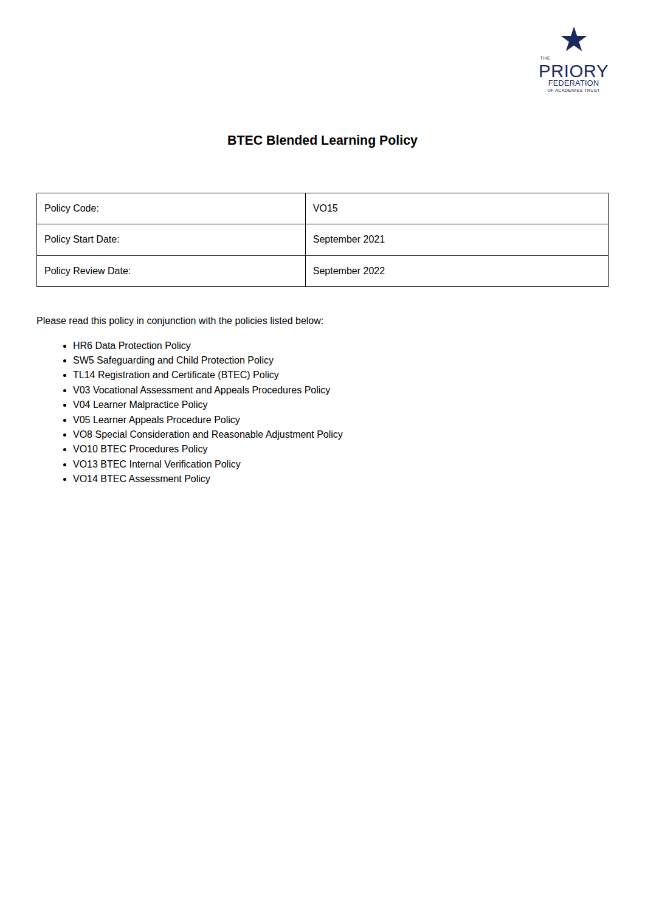★
THE
PRIORY
FEDERATION
OF ACADEMIES TRUST
BTEC Blended Learning Policy
| Policy Code: | VO15 |
| Policy Start Date: | September 2021 |
| Policy Review Date: | September 2022 |
Please read this policy in conjunction with the policies listed below:
HR6 Data Protection Policy
SW5 Safeguarding and Child Protection Policy
TL14 Registration and Certificate (BTEC) Policy
V03 Vocational Assessment and Appeals Procedures Policy
V04 Learner Malpractice Policy
V05 Learner Appeals Procedure Policy
VO8 Special Consideration and Reasonable Adjustment Policy
VO10 BTEC Procedures Policy
VO13 BTEC Internal Verification Policy
VO14 BTEC Assessment Policy